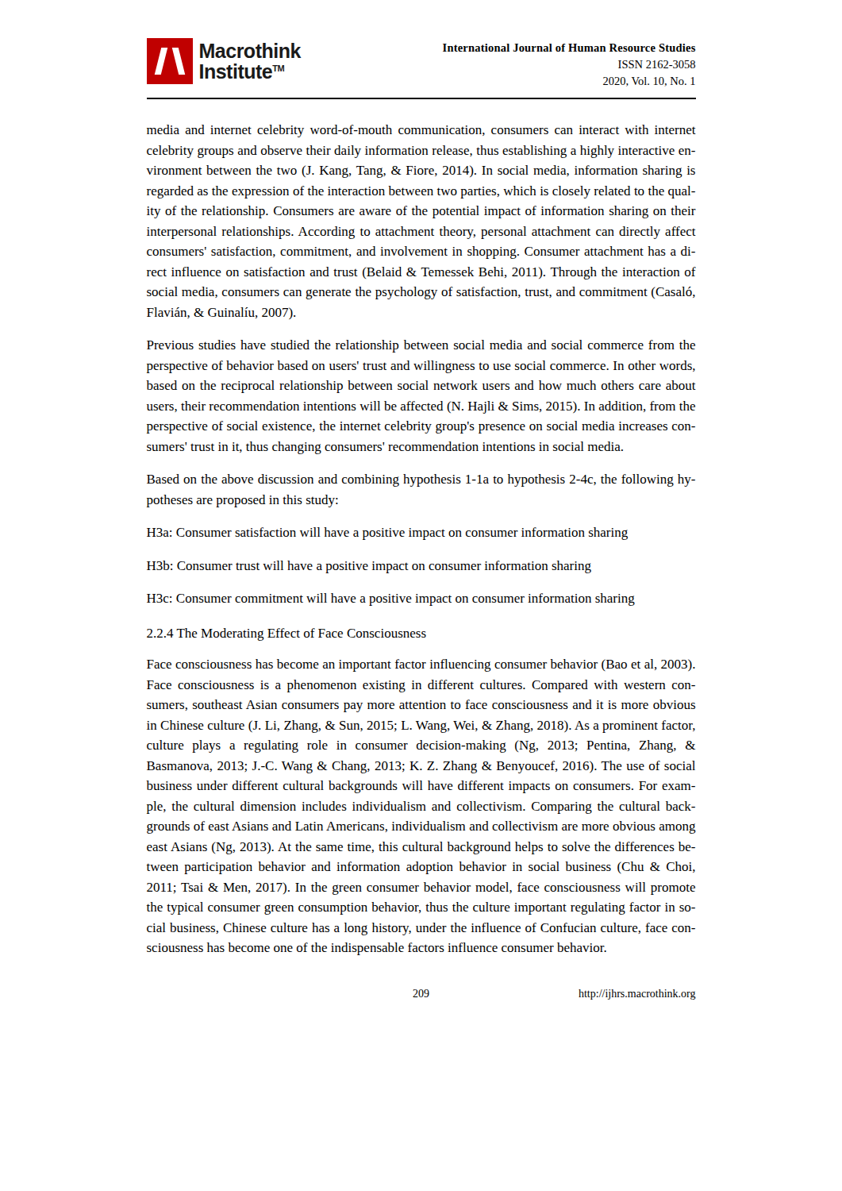Macrothink InstituteTM
International Journal of Human Resource Studies
ISSN 2162-3058
2020, Vol. 10, No. 1
media and internet celebrity word-of-mouth communication, consumers can interact with internet celebrity groups and observe their daily information release, thus establishing a highly interactive environment between the two (J. Kang, Tang, & Fiore, 2014). In social media, information sharing is regarded as the expression of the interaction between two parties, which is closely related to the quality of the relationship. Consumers are aware of the potential impact of information sharing on their interpersonal relationships. According to attachment theory, personal attachment can directly affect consumers' satisfaction, commitment, and involvement in shopping. Consumer attachment has a direct influence on satisfaction and trust (Belaid & Temessek Behi, 2011). Through the interaction of social media, consumers can generate the psychology of satisfaction, trust, and commitment (Casaló, Flavián, & Guinalíu, 2007).
Previous studies have studied the relationship between social media and social commerce from the perspective of behavior based on users' trust and willingness to use social commerce. In other words, based on the reciprocal relationship between social network users and how much others care about users, their recommendation intentions will be affected (N. Hajli & Sims, 2015). In addition, from the perspective of social existence, the internet celebrity group's presence on social media increases consumers' trust in it, thus changing consumers' recommendation intentions in social media.
Based on the above discussion and combining hypothesis 1-1a to hypothesis 2-4c, the following hypotheses are proposed in this study:
H3a: Consumer satisfaction will have a positive impact on consumer information sharing
H3b: Consumer trust will have a positive impact on consumer information sharing
H3c: Consumer commitment will have a positive impact on consumer information sharing
2.2.4 The Moderating Effect of Face Consciousness
Face consciousness has become an important factor influencing consumer behavior (Bao et al, 2003). Face consciousness is a phenomenon existing in different cultures. Compared with western consumers, southeast Asian consumers pay more attention to face consciousness and it is more obvious in Chinese culture (J. Li, Zhang, & Sun, 2015; L. Wang, Wei, & Zhang, 2018). As a prominent factor, culture plays a regulating role in consumer decision-making (Ng, 2013; Pentina, Zhang, & Basmanova, 2013; J.-C. Wang & Chang, 2013; K. Z. Zhang & Benyoucef, 2016). The use of social business under different cultural backgrounds will have different impacts on consumers. For example, the cultural dimension includes individualism and collectivism. Comparing the cultural backgrounds of east Asians and Latin Americans, individualism and collectivism are more obvious among east Asians (Ng, 2013). At the same time, this cultural background helps to solve the differences between participation behavior and information adoption behavior in social business (Chu & Choi, 2011; Tsai & Men, 2017). In the green consumer behavior model, face consciousness will promote the typical consumer green consumption behavior, thus the culture important regulating factor in social business, Chinese culture has a long history, under the influence of Confucian culture, face consciousness has become one of the indispensable factors influence consumer behavior.
209 http://ijhrs.macrothink.org